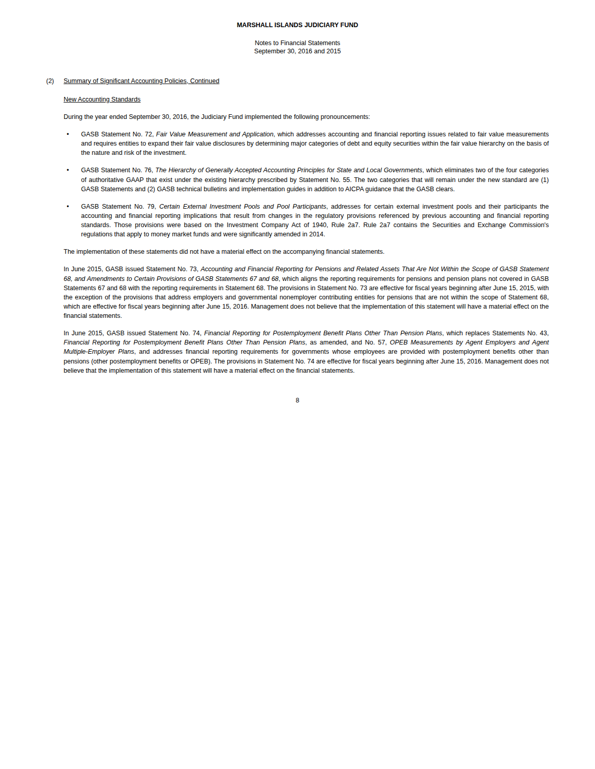MARSHALL ISLANDS JUDICIARY FUND
Notes to Financial Statements
September 30, 2016 and 2015
(2) Summary of Significant Accounting Policies, Continued
New Accounting Standards
During the year ended September 30, 2016, the Judiciary Fund implemented the following pronouncements:
GASB Statement No. 72, Fair Value Measurement and Application, which addresses accounting and financial reporting issues related to fair value measurements and requires entities to expand their fair value disclosures by determining major categories of debt and equity securities within the fair value hierarchy on the basis of the nature and risk of the investment.
GASB Statement No. 76, The Hierarchy of Generally Accepted Accounting Principles for State and Local Governments, which eliminates two of the four categories of authoritative GAAP that exist under the existing hierarchy prescribed by Statement No. 55. The two categories that will remain under the new standard are (1) GASB Statements and (2) GASB technical bulletins and implementation guides in addition to AICPA guidance that the GASB clears.
GASB Statement No. 79, Certain External Investment Pools and Pool Participants, addresses for certain external investment pools and their participants the accounting and financial reporting implications that result from changes in the regulatory provisions referenced by previous accounting and financial reporting standards. Those provisions were based on the Investment Company Act of 1940, Rule 2a7. Rule 2a7 contains the Securities and Exchange Commission's regulations that apply to money market funds and were significantly amended in 2014.
The implementation of these statements did not have a material effect on the accompanying financial statements.
In June 2015, GASB issued Statement No. 73, Accounting and Financial Reporting for Pensions and Related Assets That Are Not Within the Scope of GASB Statement 68, and Amendments to Certain Provisions of GASB Statements 67 and 68, which aligns the reporting requirements for pensions and pension plans not covered in GASB Statements 67 and 68 with the reporting requirements in Statement 68. The provisions in Statement No. 73 are effective for fiscal years beginning after June 15, 2015, with the exception of the provisions that address employers and governmental nonemployer contributing entities for pensions that are not within the scope of Statement 68, which are effective for fiscal years beginning after June 15, 2016. Management does not believe that the implementation of this statement will have a material effect on the financial statements.
In June 2015, GASB issued Statement No. 74, Financial Reporting for Postemployment Benefit Plans Other Than Pension Plans, which replaces Statements No. 43, Financial Reporting for Postemployment Benefit Plans Other Than Pension Plans, as amended, and No. 57, OPEB Measurements by Agent Employers and Agent Multiple-Employer Plans, and addresses financial reporting requirements for governments whose employees are provided with postemployment benefits other than pensions (other postemployment benefits or OPEB). The provisions in Statement No. 74 are effective for fiscal years beginning after June 15, 2016. Management does not believe that the implementation of this statement will have a material effect on the financial statements.
8